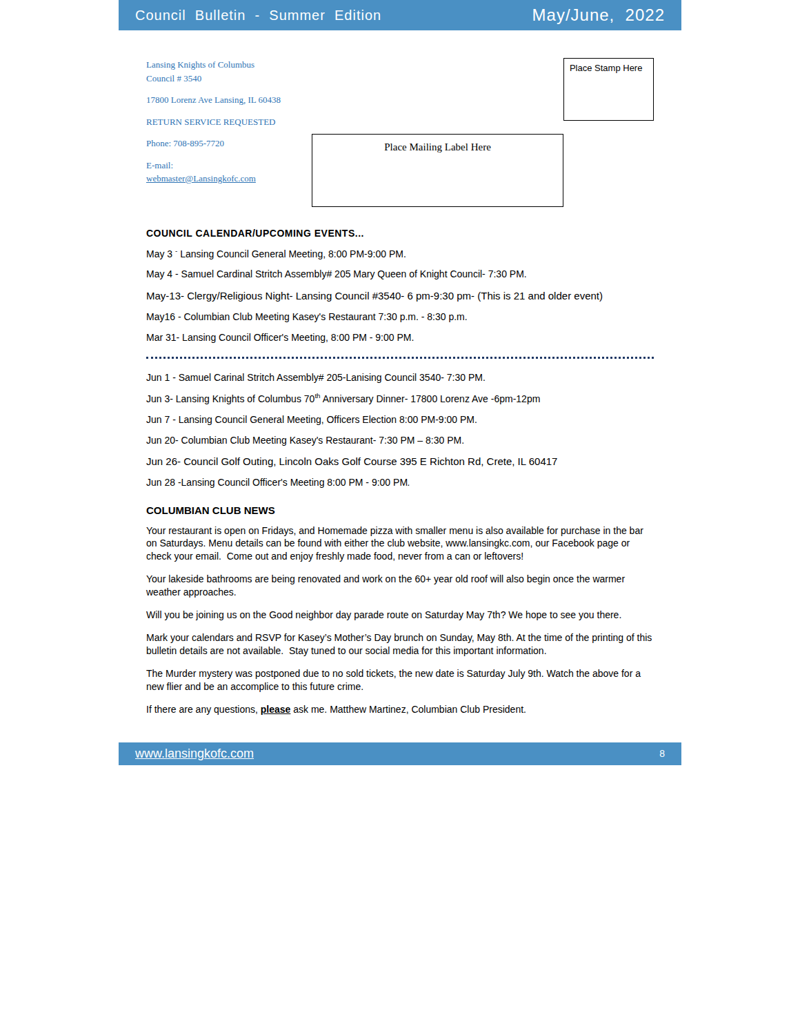Council Bulletin - Summer Edition
May/June, 2022
Lansing Knights of Columbus
Council # 3540
17800 Lorenz Ave Lansing, IL 60438
RETURN SERVICE REQUESTED
Phone: 708-895-7720
E-mail:
webmaster@Lansingkofc.com
Place Mailing Label Here
Place Stamp Here
COUNCIL CALENDAR/UPCOMING EVENTS...
May 3 - Lansing Council General Meeting, 8:00 PM-9:00 PM.
May 4 - Samuel Cardinal Stritch Assembly# 205 Mary Queen of Knight Council- 7:30 PM.
May-13- Clergy/Religious Night- Lansing Council #3540- 6 pm-9:30 pm- (This is 21 and older event)
May16 - Columbian Club Meeting Kasey's Restaurant 7:30 p.m. - 8:30 p.m.
Mar 31- Lansing Council Officer's Meeting, 8:00 PM - 9:00 PM.
Jun 1 - Samuel Carinal Stritch Assembly# 205-Lanising Council 3540- 7:30 PM.
Jun 3- Lansing Knights of Columbus 70th Anniversary Dinner- 17800 Lorenz Ave -6pm-12pm
Jun 7 - Lansing Council General Meeting, Officers Election 8:00 PM-9:00 PM.
Jun 20- Columbian Club Meeting Kasey's Restaurant- 7:30 PM – 8:30 PM.
Jun 26- Council Golf Outing, Lincoln Oaks Golf Course 395 E Richton Rd, Crete, IL 60417
Jun 28 -Lansing Council Officer's Meeting 8:00 PM - 9:00 PM.
COLUMBIAN CLUB NEWS
Your restaurant is open on Fridays, and Homemade pizza with smaller menu is also available for purchase in the bar on Saturdays. Menu details can be found with either the club website, www.lansingkc.com, our Facebook page or check your email. Come out and enjoy freshly made food, never from a can or leftovers!
Your lakeside bathrooms are being renovated and work on the 60+ year old roof will also begin once the warmer weather approaches.
Will you be joining us on the Good neighbor day parade route on Saturday May 7th? We hope to see you there.
Mark your calendars and RSVP for Kasey’s Mother’s Day brunch on Sunday, May 8th. At the time of the printing of this bulletin details are not available. Stay tuned to our social media for this important information.
The Murder mystery was postponed due to no sold tickets, the new date is Saturday July 9th. Watch the above for a new flier and be an accomplice to this future crime.
If there are any questions, please ask me. Matthew Martinez, Columbian Club President.
www.lansingkofc.com 8